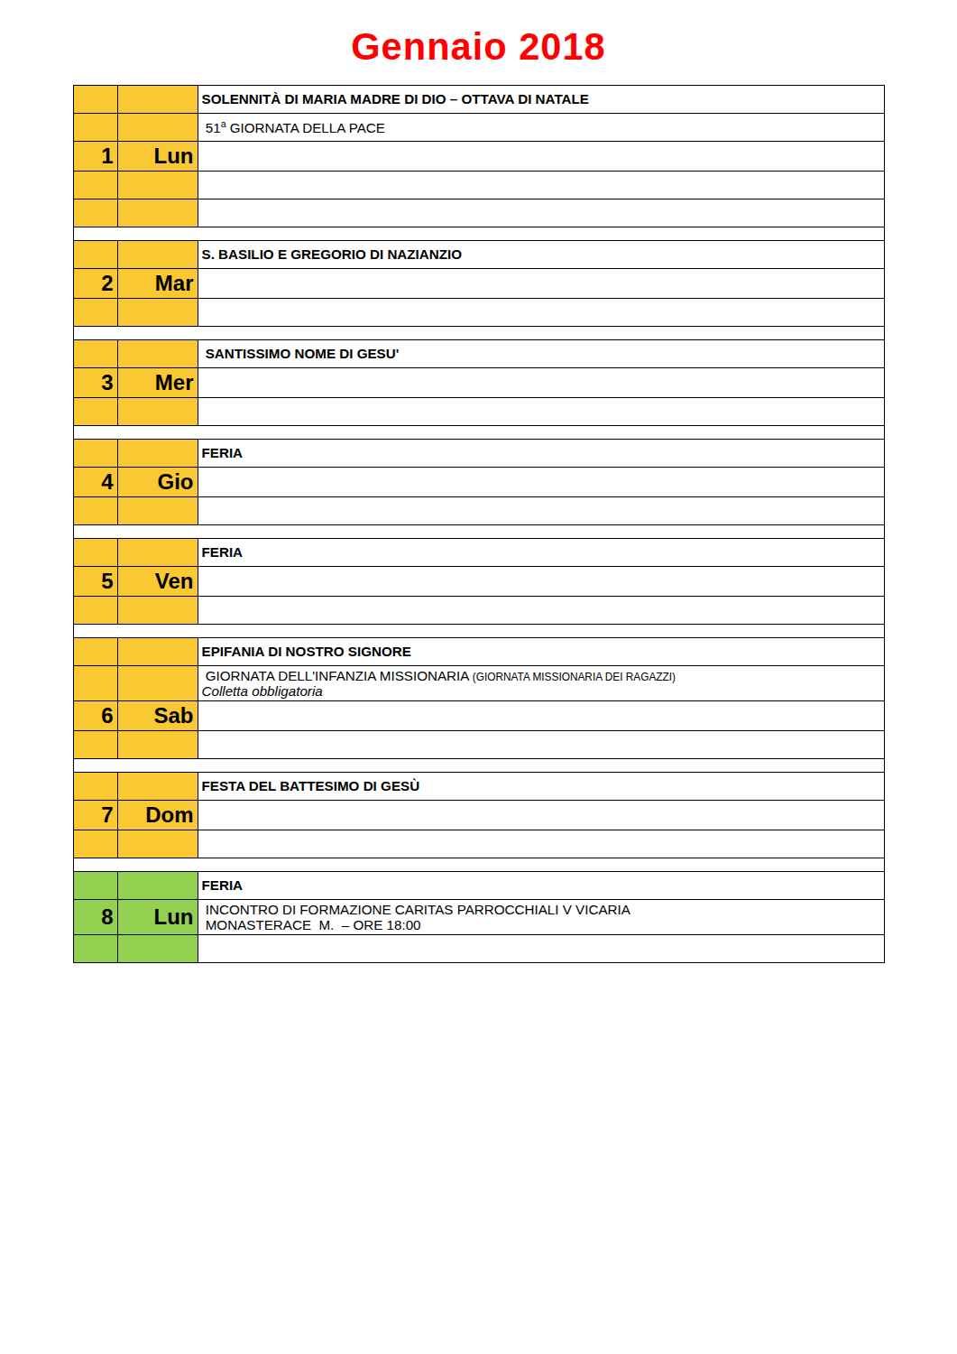Gennaio 2018
| | | SOLENNITÀ DI MARIA MADRE DI DIO – OTTAVA DI NATALE |
| | | 51 a GIORNATA DELLA PACE |
| 1 | Lun | |
| | | S. BASILIO E GREGORIO DI NAZIANZIO |
| 2 | Mar | |
| | | SANTISSIMO NOME DI GESU' |
| 3 | Mer | |
| | | FERIA |
| 4 | Gio | |
| | | FERIA |
| 5 | Ven | |
| | | EPIFANIA DI NOSTRO SIGNORE |
| | | GIORNATA DELL'INFANZIA MISSIONARIA (GIORNATA MISSIONARIA DEI RAGAZZI) Colletta obbligatoria |
| 6 | Sab | |
| | | FESTA DEL BATTESIMO DI GESÙ |
| 7 | Dom | |
| | | FERIA |
| 8 | Lun | INCONTRO DI FORMAZIONE CARITAS PARROCCHIALI V VICARIA MONASTERACE M. – ORE 18:00 |